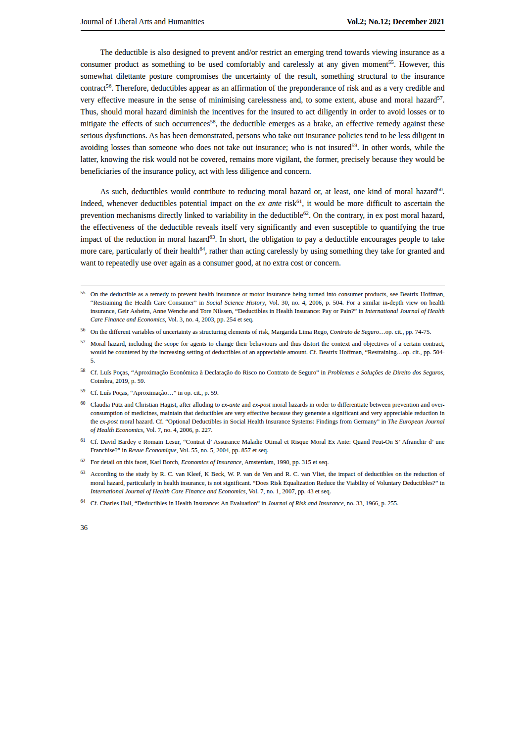Journal of Liberal Arts and Humanities Vol.2; No.12; December 2021
The deductible is also designed to prevent and/or restrict an emerging trend towards viewing insurance as a consumer product as something to be used comfortably and carelessly at any given moment55. However, this somewhat dilettante posture compromises the uncertainty of the result, something structural to the insurance contract56. Therefore, deductibles appear as an affirmation of the preponderance of risk and as a very credible and very effective measure in the sense of minimising carelessness and, to some extent, abuse and moral hazard57. Thus, should moral hazard diminish the incentives for the insured to act diligently in order to avoid losses or to mitigate the effects of such occurrences58, the deductible emerges as a brake, an effective remedy against these serious dysfunctions. As has been demonstrated, persons who take out insurance policies tend to be less diligent in avoiding losses than someone who does not take out insurance; who is not insured59. In other words, while the latter, knowing the risk would not be covered, remains more vigilant, the former, precisely because they would be beneficiaries of the insurance policy, act with less diligence and concern.
As such, deductibles would contribute to reducing moral hazard or, at least, one kind of moral hazard60. Indeed, whenever deductibles potential impact on the ex ante risk61, it would be more difficult to ascertain the prevention mechanisms directly linked to variability in the deductible62. On the contrary, in ex post moral hazard, the effectiveness of the deductible reveals itself very significantly and even susceptible to quantifying the true impact of the reduction in moral hazard63. In short, the obligation to pay a deductible encourages people to take more care, particularly of their health64, rather than acting carelessly by using something they take for granted and want to repeatedly use over again as a consumer good, at no extra cost or concern.
On the deductible as a remedy to prevent health insurance or motor insurance being turned into consumer products, see Beatrix Hoffman, “Restraining the Health Care Consumer” in Social Science History, Vol. 30, no. 4, 2006, p. 504. For a similar in-depth view on health insurance, Geir Asheim, Anne Wenche and Tore Nilssen, “Deductibles in Health Insurance: Pay or Pain?” in International Journal of Health Care Finance and Economics, Vol. 3, no. 4, 2003, pp. 254 et seq.
On the different variables of uncertainty as structuring elements of risk, Margarida Lima Rego, Contrato de Seguro…op. cit., pp. 74-75.
Moral hazard, including the scope for agents to change their behaviours and thus distort the context and objectives of a certain contract, would be countered by the increasing setting of deductibles of an appreciable amount. Cf. Beatrix Hoffman, “Restraining…op. cit., pp. 504-5.
Cf. Luís Poças, “Aproximação Económica à Declaração do Risco no Contrato de Seguro” in Problemas e Soluções de Direito dos Seguros, Coimbra, 2019, p. 59.
Cf. Luís Poças, “Aproximação…” in op. cit., p. 59.
Claudia Pütz and Christian Hagist, after alluding to ex-ante and ex-post moral hazards in order to differentiate between prevention and over-consumption of medicines, maintain that deductibles are very effective because they generate a significant and very appreciable reduction in the ex-post moral hazard. Cf. “Optional Deductibles in Social Health Insurance Systems: Findings from Germany” in The European Journal of Health Economics, Vol. 7, no. 4, 2006, p. 227.
Cf. David Bardey e Romain Lesur, “Contrat d’ Assurance Maladie Otimal et Risque Moral Ex Ante: Quand Peut-On S’ Afranchir d’ une Franchise?” in Revue Économique, Vol. 55, no. 5, 2004, pp. 857 et seq.
For detail on this facet, Karl Borch, Economics of Insurance, Amsterdam, 1990, pp. 315 et seq.
According to the study by R. C. van Kleef, K Beck, W. P. van de Ven and R. C. van Vliet, the impact of deductibles on the reduction of moral hazard, particularly in health insurance, is not significant. “Does Risk Equalization Reduce the Viability of Voluntary Deductibles?” in International Journal of Health Care Finance and Economics, Vol. 7, no. 1, 2007, pp. 43 et seq.
Cf. Charles Hall, “Deductibles in Health Insurance: An Evaluation” in Journal of Risk and Insurance, no. 33, 1966, p. 255.
36